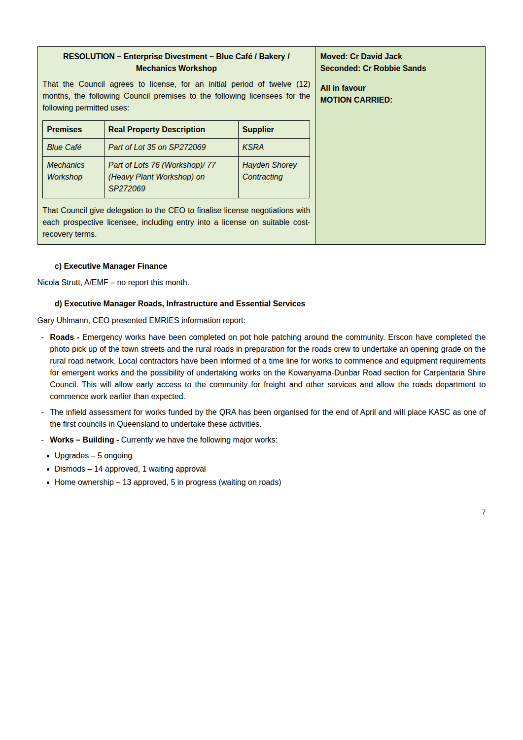| RESOLUTION – Enterprise Divestment – Blue Café / Bakery / Mechanics Workshop That the Council agrees to license, for an initial period of twelve (12) months, the following Council premises to the following licensees for the following permitted uses: / Premises / Real Property Description / Supplier / / --- / --- / --- / / Blue Café / Part of Lot 35 on SP272069 / KSRA / / Mechanics Workshop / Part of Lots 76 (Workshop)/ 77 (Heavy Plant Workshop) on SP272069 / Hayden Shorey Contracting / That Council give delegation to the CEO to finalise license negotiations with each prospective licensee, including entry into a license on suitable cost-recovery terms. | Moved: Cr David Jack Seconded: Cr Robbie Sands All in favour MOTION CARRIED: |
c) Executive Manager Finance
Nicola Strutt, A/EMF – no report this month.
d) Executive Manager Roads, Infrastructure and Essential Services
Gary Uhlmann, CEO presented EMRIES information report:
Roads - Emergency works have been completed on pot hole patching around the community. Erscon have completed the photo pick up of the town streets and the rural roads in preparation for the roads crew to undertake an opening grade on the rural road network. Local contractors have been informed of a time line for works to commence and equipment requirements for emergent works and the possibility of undertaking works on the Kowanyama-Dunbar Road section for Carpentaria Shire Council. This will allow early access to the community for freight and other services and allow the roads department to commence work earlier than expected.
The infield assessment for works funded by the QRA has been organised for the end of April and will place KASC as one of the first councils in Queensland to undertake these activities.
Works – Building - Currently we have the following major works:
Upgrades – 5 ongoing
Dismods – 14 approved, 1 waiting approval
Home ownership – 13 approved, 5 in progress (waiting on roads)
7